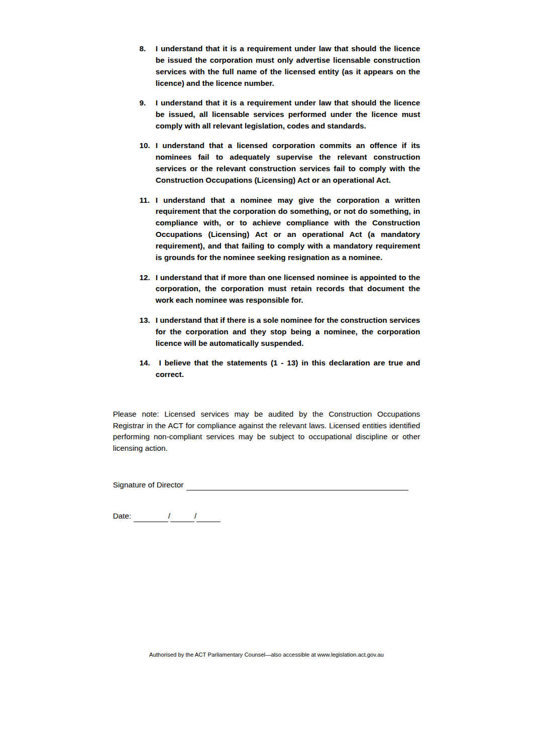I understand that it is a requirement under law that should the licence be issued the corporation must only advertise licensable construction services with the full name of the licensed entity (as it appears on the licence) and the licence number.
I understand that it is a requirement under law that should the licence be issued, all licensable services performed under the licence must comply with all relevant legislation, codes and standards.
I understand that a licensed corporation commits an offence if its nominees fail to adequately supervise the relevant construction services or the relevant construction services fail to comply with the Construction Occupations (Licensing) Act or an operational Act.
I understand that a nominee may give the corporation a written requirement that the corporation do something, or not do something, in compliance with, or to achieve compliance with the Construction Occupations (Licensing) Act or an operational Act (a mandatory requirement), and that failing to comply with a mandatory requirement is grounds for the nominee seeking resignation as a nominee.
I understand that if more than one licensed nominee is appointed to the corporation, the corporation must retain records that document the work each nominee was responsible for.
I understand that if there is a sole nominee for the construction services for the corporation and they stop being a nominee, the corporation licence will be automatically suspended.
I believe that the statements (1 - 13) in this declaration are true and correct.
Please note: Licensed services may be audited by the Construction Occupations Registrar in the ACT for compliance against the relevant laws. Licensed entities identified performing non-compliant services may be subject to occupational discipline or other licensing action.
Signature of Director
Date: / /
Authorised by the ACT Parliamentary Counsel—also accessible at www.legislation.act.gov.au